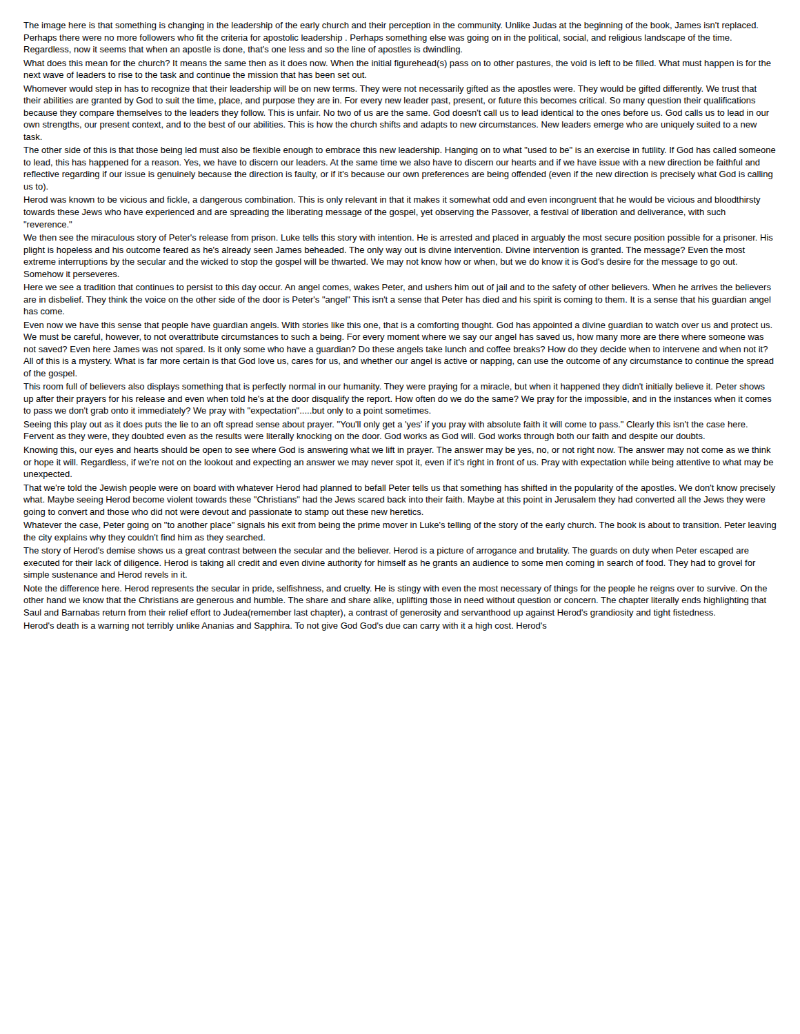The image here is that something is changing in the leadership of the early church and their perception in the community. Unlike Judas at the beginning of the book, James isn't replaced. Perhaps there were no more followers who fit the criteria for apostolic leadership . Perhaps something else was going on in the political, social, and religious landscape of the time. Regardless, now it seems that when an apostle is done, that's one less and so the line of apostles is dwindling.
What does this mean for the church? It means the same then as it does now. When the initial figurehead(s) pass on to other pastures, the void is left to be filled. What must happen is for the next wave of leaders to rise to the task and continue the mission that has been set out.
Whomever would step in has to recognize that their leadership will be on new terms. They were not necessarily gifted as the apostles were. They would be gifted differently. We trust that their abilities are granted by God to suit the time, place, and purpose they are in. For every new leader past, present, or future this becomes critical. So many question their qualifications because they compare themselves to the leaders they follow. This is unfair. No two of us are the same. God doesn't call us to lead identical to the ones before us. God calls us to lead in our own strengths, our present context, and to the best of our abilities. This is how the church shifts and adapts to new circumstances. New leaders emerge who are uniquely suited to a new task.
The other side of this is that those being led must also be flexible enough to embrace this new leadership. Hanging on to what "used to be" is an exercise in futility. If God has called someone to lead, this has happened for a reason. Yes, we have to discern our leaders. At the same time we also have to discern our hearts and if we have issue with a new direction be faithful and reflective regarding if our issue is genuinely because the direction is faulty, or if it's because our own preferences are being offended (even if the new direction is precisely what God is calling us to).
Herod was known to be vicious and fickle, a dangerous combination. This is only relevant in that it makes it somewhat odd and even incongruent that he would be vicious and bloodthirsty towards these Jews who have experienced and are spreading the liberating message of the gospel, yet observing the Passover, a festival of liberation and deliverance, with such "reverence."
We then see the miraculous story of Peter's release from prison. Luke tells this story with intention. He is arrested and placed in arguably the most secure position possible for a prisoner. His plight is hopeless and his outcome feared as he's already seen James beheaded. The only way out is divine intervention. Divine intervention is granted. The message? Even the most extreme interruptions by the secular and the wicked to stop the gospel will be thwarted. We may not know how or when, but we do know it is God's desire for the message to go out. Somehow it perseveres.
Here we see a tradition that continues to persist to this day occur. An angel comes, wakes Peter, and ushers him out of jail and to the safety of other believers. When he arrives the believers are in disbelief. They think the voice on the other side of the door is Peter's "angel" This isn't a sense that Peter has died and his spirit is coming to them. It is a sense that his guardian angel has come.
Even now we have this sense that people have guardian angels. With stories like this one, that is a comforting thought. God has appointed a divine guardian to watch over us and protect us. We must be careful, however, to not overattribute circumstances to such a being. For every moment where we say our angel has saved us, how many more are there where someone was not saved? Even here James was not spared. Is it only some who have a guardian? Do these angels take lunch and coffee breaks? How do they decide when to intervene and when not it? All of this is a mystery. What is far more certain is that God love us, cares for us, and whether our angel is active or napping, can use the outcome of any circumstance to continue the spread of the gospel.
This room full of believers also displays something that is perfectly normal in our humanity. They were praying for a miracle, but when it happened they didn't initially believe it. Peter shows up after their prayers for his release and even when told he's at the door disqualify the report. How often do we do the same? We pray for the impossible, and in the instances when it comes to pass we don't grab onto it immediately? We pray with "expectation".....but only to a point sometimes.
Seeing this play out as it does puts the lie to an oft spread sense about prayer. "You'll only get a 'yes' if you pray with absolute faith it will come to pass." Clearly this isn't the case here. Fervent as they were, they doubted even as the results were literally knocking on the door. God works as God will. God works through both our faith and despite our doubts.
Knowing this, our eyes and hearts should be open to see where God is answering what we lift in prayer. The answer may be yes, no, or not right now. The answer may not come as we think or hope it will. Regardless, if we're not on the lookout and expecting an answer we may never spot it, even if it's right in front of us. Pray with expectation while being attentive to what may be unexpected.
That we're told the Jewish people were on board with whatever Herod had planned to befall Peter tells us that something has shifted in the popularity of the apostles. We don't know precisely what. Maybe seeing Herod become violent towards these "Christians" had the Jews scared back into their faith. Maybe at this point in Jerusalem they had converted all the Jews they were going to convert and those who did not were devout and passionate to stamp out these new heretics.
Whatever the case, Peter going on "to another place" signals his exit from being the prime mover in Luke's telling of the story of the early church. The book is about to transition. Peter leaving the city explains why they couldn't find him as they searched.
The story of Herod's demise shows us a great contrast between the secular and the believer. Herod is a picture of arrogance and brutality. The guards on duty when Peter escaped are executed for their lack of diligence. Herod is taking all credit and even divine authority for himself as he grants an audience to some men coming in search of food. They had to grovel for simple sustenance and Herod revels in it.
Note the difference here. Herod represents the secular in pride, selfishness, and cruelty. He is stingy with even the most necessary of things for the people he reigns over to survive. On the other hand we know that the Christians are generous and humble. The share and share alike, uplifting those in need without question or concern. The chapter literally ends highlighting that Saul and Barnabas return from their relief effort to Judea(remember last chapter), a contrast of generosity and servanthood up against Herod's grandiosity and tight fistedness.
Herod's death is a warning not terribly unlike Ananias and Sapphira. To not give God God's due can carry with it a high cost. Herod's